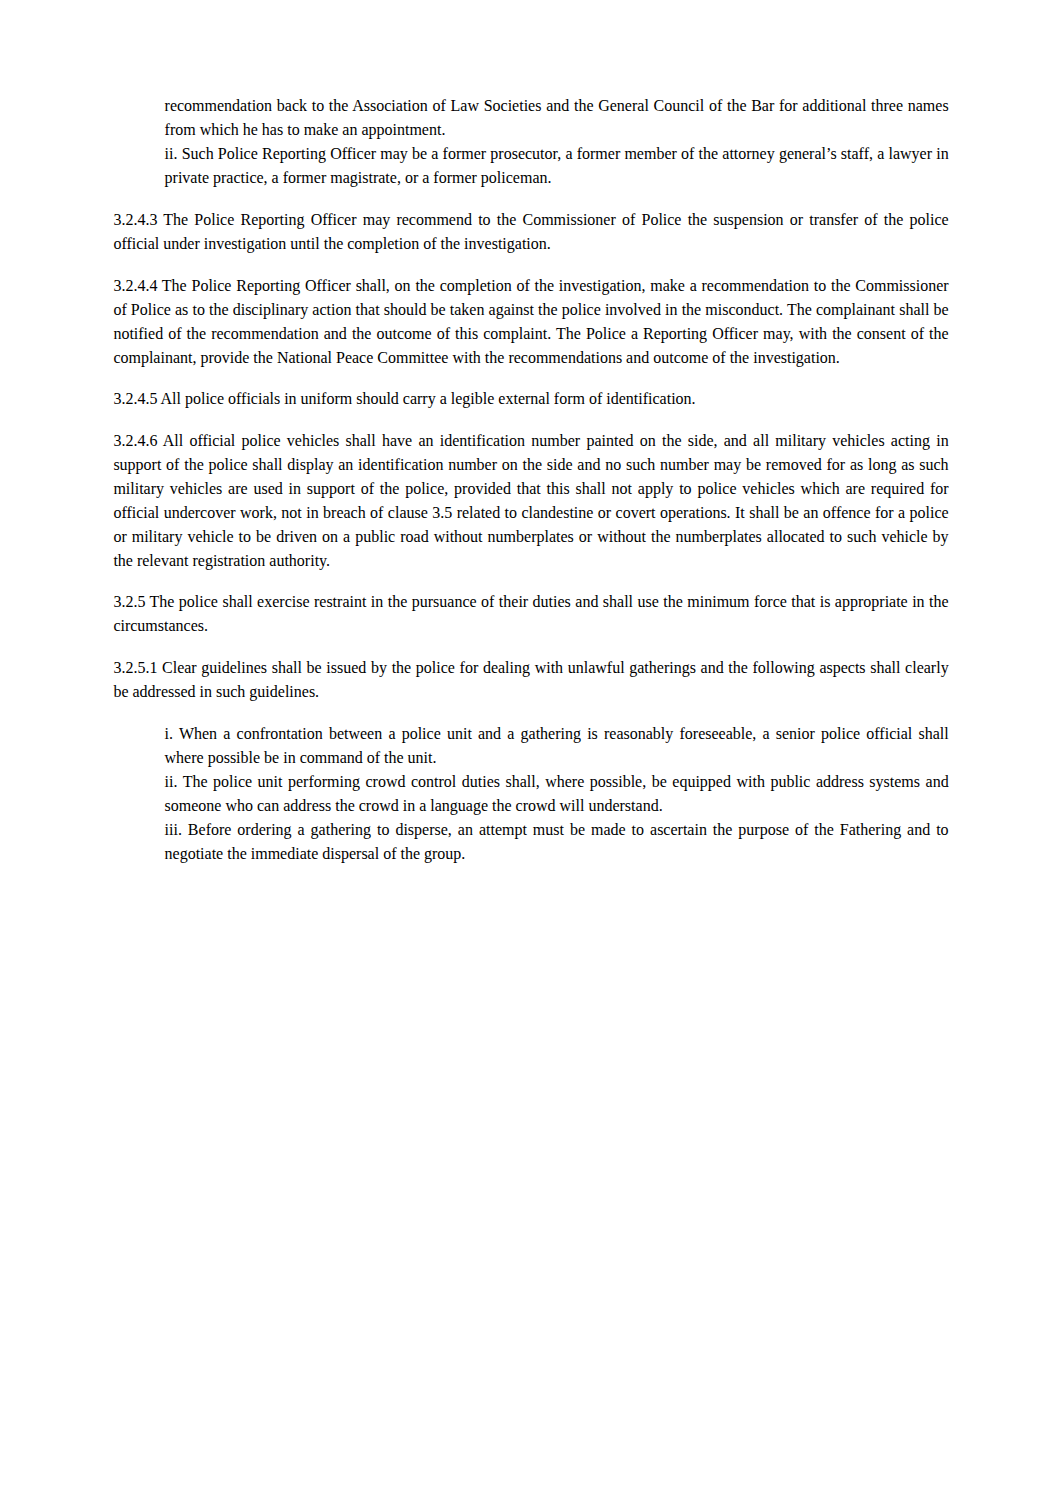recommendation back to the Association of Law Societies and the General Council of the Bar for additional three names from which he has to make an appointment.
ii. Such Police Reporting Officer may be a former prosecutor, a former member of the attorney general’s staff, a lawyer in private practice, a former magistrate, or a former policeman.
3.2.4.3 The Police Reporting Officer may recommend to the Commissioner of Police the suspension or transfer of the police official under investigation until the completion of the investigation.
3.2.4.4 The Police Reporting Officer shall, on the completion of the investigation, make a recommendation to the Commissioner of Police as to the disciplinary action that should be taken against the police involved in the misconduct. The complainant shall be notified of the recommendation and the outcome of this complaint. The Police a Reporting Officer may, with the consent of the complainant, provide the National Peace Committee with the recommendations and outcome of the investigation.
3.2.4.5 All police officials in uniform should carry a legible external form of identification.
3.2.4.6 All official police vehicles shall have an identification number painted on the side, and all military vehicles acting in support of the police shall display an identification number on the side and no such number may be removed for as long as such military vehicles are used in support of the police, provided that this shall not apply to police vehicles which are required for official undercover work, not in breach of clause 3.5 related to clandestine or covert operations. It shall be an offence for a police or military vehicle to be driven on a public road without numberplates or without the numberplates allocated to such vehicle by the relevant registration authority.
3.2.5 The police shall exercise restraint in the pursuance of their duties and shall use the minimum force that is appropriate in the circumstances.
3.2.5.1 Clear guidelines shall be issued by the police for dealing with unlawful gatherings and the following aspects shall clearly be addressed in such guidelines.
i. When a confrontation between a police unit and a gathering is reasonably foreseeable, a senior police official shall where possible be in command of the unit.
ii. The police unit performing crowd control duties shall, where possible, be equipped with public address systems and someone who can address the crowd in a language the crowd will understand.
iii. Before ordering a gathering to disperse, an attempt must be made to ascertain the purpose of the Fathering and to negotiate the immediate dispersal of the group.